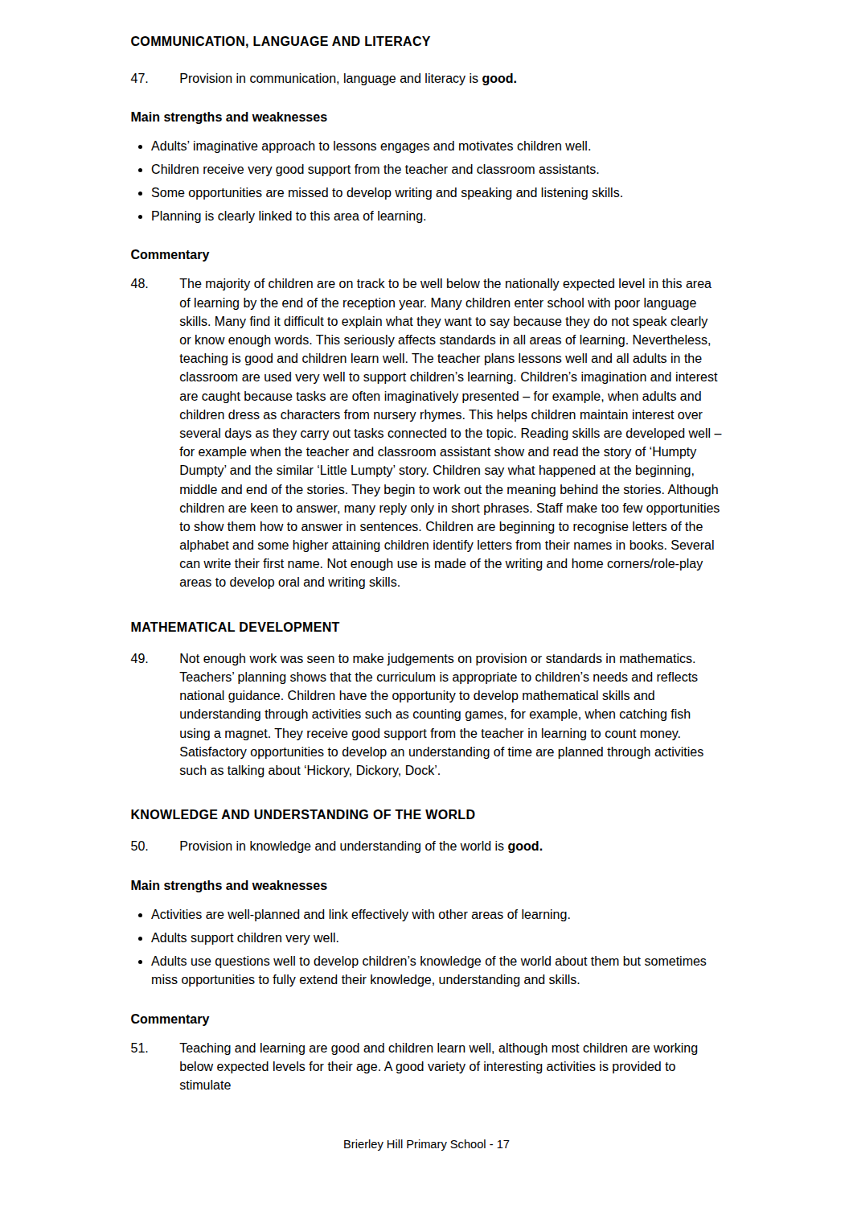Communication, Language and Literacy
47. Provision in communication, language and literacy is good.
Main strengths and weaknesses
Adults’ imaginative approach to lessons engages and motivates children well.
Children receive very good support from the teacher and classroom assistants.
Some opportunities are missed to develop writing and speaking and listening skills.
Planning is clearly linked to this area of learning.
Commentary
48. The majority of children are on track to be well below the nationally expected level in this area of learning by the end of the reception year. Many children enter school with poor language skills. Many find it difficult to explain what they want to say because they do not speak clearly or know enough words. This seriously affects standards in all areas of learning. Nevertheless, teaching is good and children learn well. The teacher plans lessons well and all adults in the classroom are used very well to support children’s learning. Children’s imagination and interest are caught because tasks are often imaginatively presented – for example, when adults and children dress as characters from nursery rhymes. This helps children maintain interest over several days as they carry out tasks connected to the topic. Reading skills are developed well – for example when the teacher and classroom assistant show and read the story of ‘Humpty Dumpty’ and the similar ‘Little Lumpty’ story. Children say what happened at the beginning, middle and end of the stories. They begin to work out the meaning behind the stories. Although children are keen to answer, many reply only in short phrases. Staff make too few opportunities to show them how to answer in sentences. Children are beginning to recognise letters of the alphabet and some higher attaining children identify letters from their names in books. Several can write their first name. Not enough use is made of the writing and home corners/role-play areas to develop oral and writing skills.
Mathematical Development
49. Not enough work was seen to make judgements on provision or standards in mathematics. Teachers’ planning shows that the curriculum is appropriate to children’s needs and reflects national guidance. Children have the opportunity to develop mathematical skills and understanding through activities such as counting games, for example, when catching fish using a magnet. They receive good support from the teacher in learning to count money. Satisfactory opportunities to develop an understanding of time are planned through activities such as talking about ‘Hickory, Dickory, Dock’.
Knowledge and Understanding of the World
50. Provision in knowledge and understanding of the world is good.
Main strengths and weaknesses
Activities are well-planned and link effectively with other areas of learning.
Adults support children very well.
Adults use questions well to develop children’s knowledge of the world about them but sometimes miss opportunities to fully extend their knowledge, understanding and skills.
Commentary
51. Teaching and learning are good and children learn well, although most children are working below expected levels for their age. A good variety of interesting activities is provided to stimulate
Brierley Hill Primary School - 17